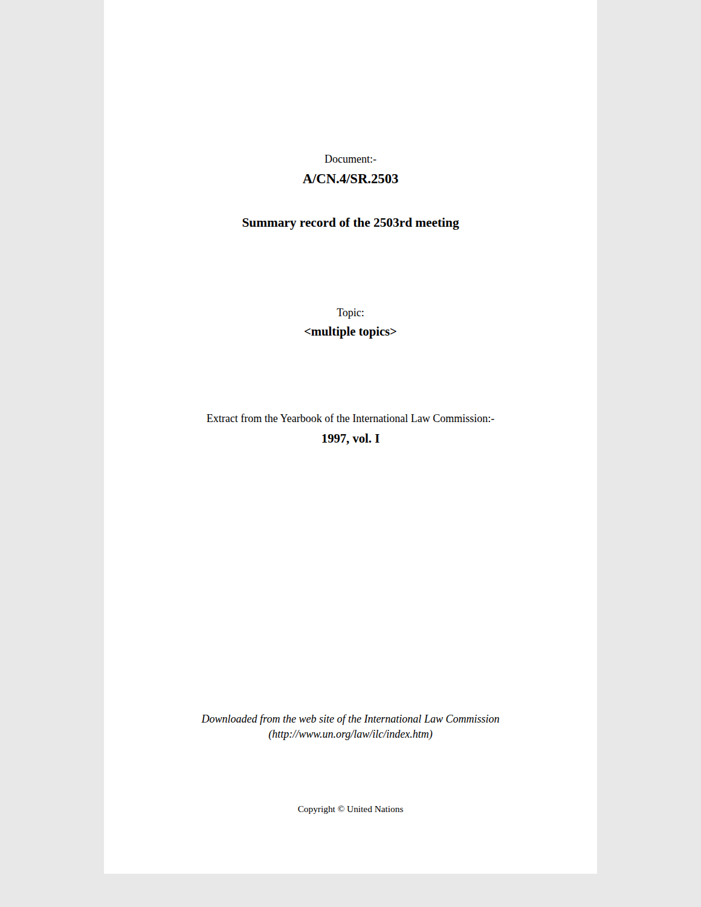Document:-
A/CN.4/SR.2503
Summary record of the 2503rd meeting
Topic:
<multiple topics>
Extract from the Yearbook of the International Law Commission:-
1997, vol. I
Downloaded from the web site of the International Law Commission
(http://www.un.org/law/ilc/index.htm)
Copyright © United Nations